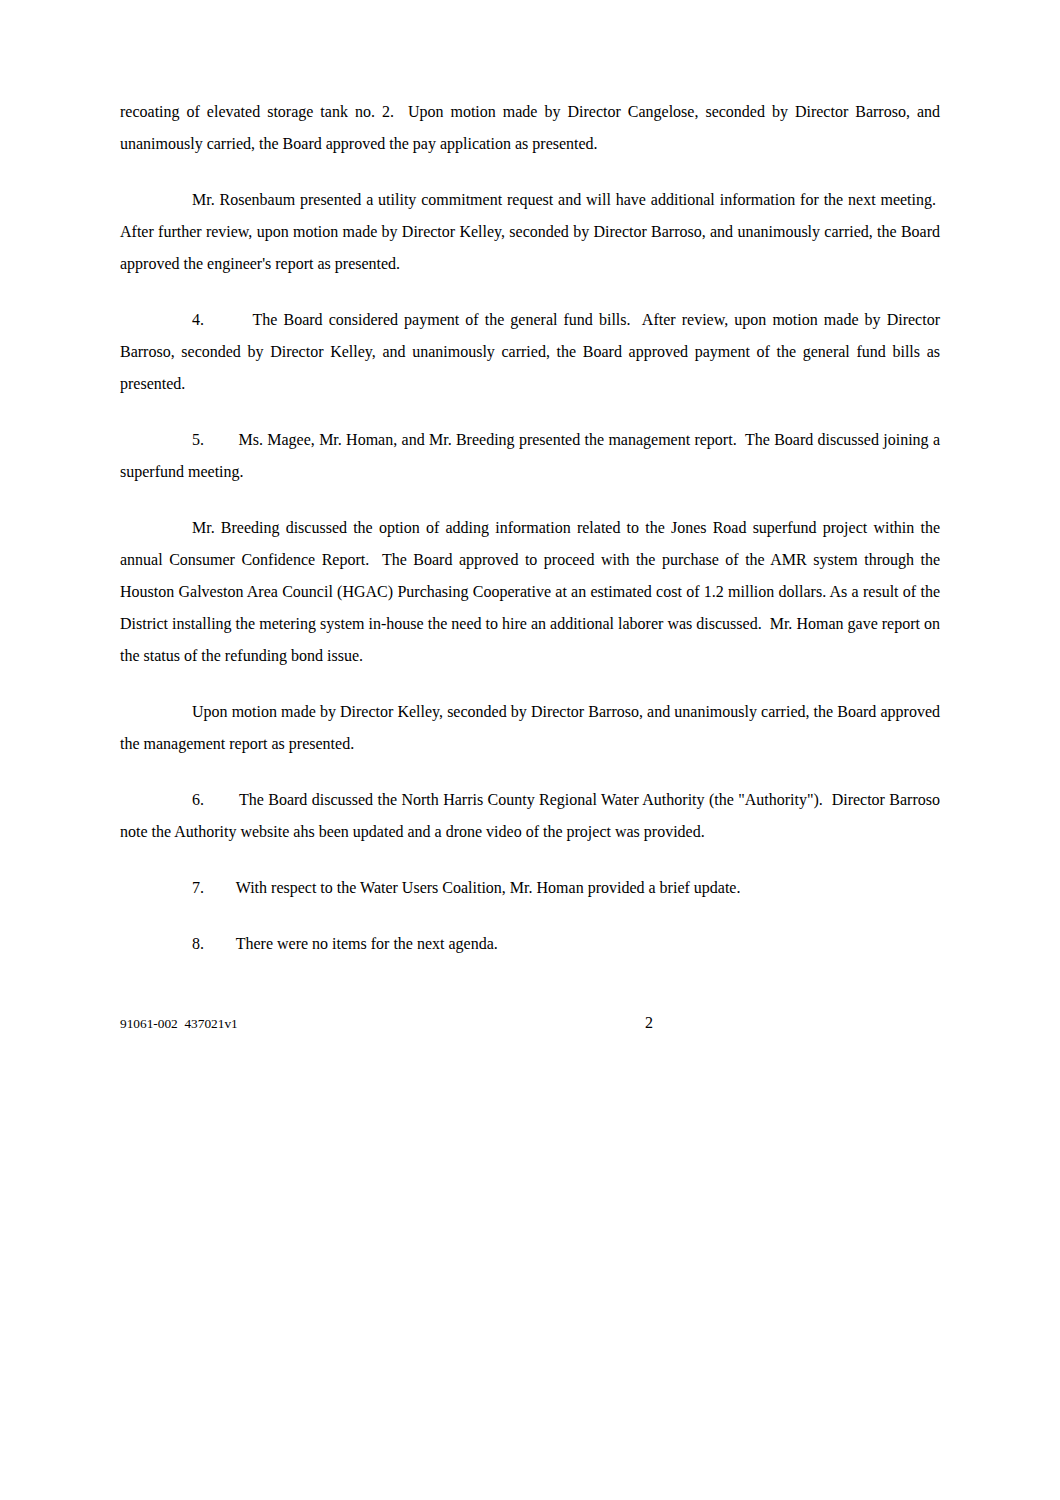recoating of elevated storage tank no. 2. Upon motion made by Director Cangelose, seconded by Director Barroso, and unanimously carried, the Board approved the pay application as presented.
Mr. Rosenbaum presented a utility commitment request and will have additional information for the next meeting. After further review, upon motion made by Director Kelley, seconded by Director Barroso, and unanimously carried, the Board approved the engineer's report as presented.
4. The Board considered payment of the general fund bills. After review, upon motion made by Director Barroso, seconded by Director Kelley, and unanimously carried, the Board approved payment of the general fund bills as presented.
5. Ms. Magee, Mr. Homan, and Mr. Breeding presented the management report. The Board discussed joining a superfund meeting.
Mr. Breeding discussed the option of adding information related to the Jones Road superfund project within the annual Consumer Confidence Report. The Board approved to proceed with the purchase of the AMR system through the Houston Galveston Area Council (HGAC) Purchasing Cooperative at an estimated cost of 1.2 million dollars. As a result of the District installing the metering system in-house the need to hire an additional laborer was discussed. Mr. Homan gave report on the status of the refunding bond issue.
Upon motion made by Director Kelley, seconded by Director Barroso, and unanimously carried, the Board approved the management report as presented.
6. The Board discussed the North Harris County Regional Water Authority (the "Authority"). Director Barroso note the Authority website ahs been updated and a drone video of the project was provided.
7. With respect to the Water Users Coalition, Mr. Homan provided a brief update.
8. There were no items for the next agenda.
91061-002 437021v1 2